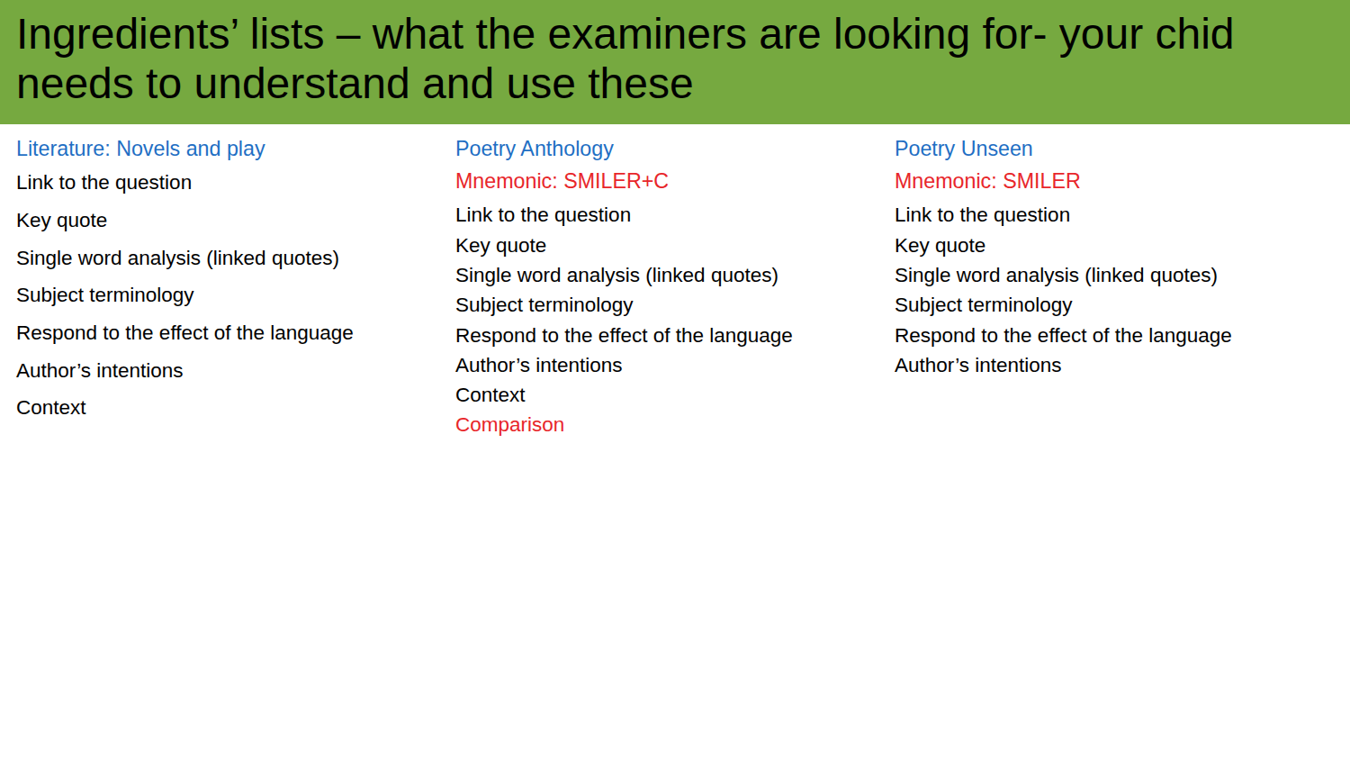Ingredients’ lists – what the examiners are looking for- your chid needs to understand and use these
Literature: Novels and play
Link to the question
Key quote
Single word analysis (linked quotes)
Subject terminology
Respond to the effect of the language
Author’s intentions
Context
Poetry Anthology
Mnemonic: SMILER+C
Link to the question
Key quote
Single word analysis (linked quotes)
Subject terminology
Respond to the effect of the language
Author’s intentions
Context
Comparison
Poetry Unseen
Mnemonic: SMILER
Link to the question
Key quote
Single word analysis (linked quotes)
Subject terminology
Respond to the effect of the language
Author’s intentions